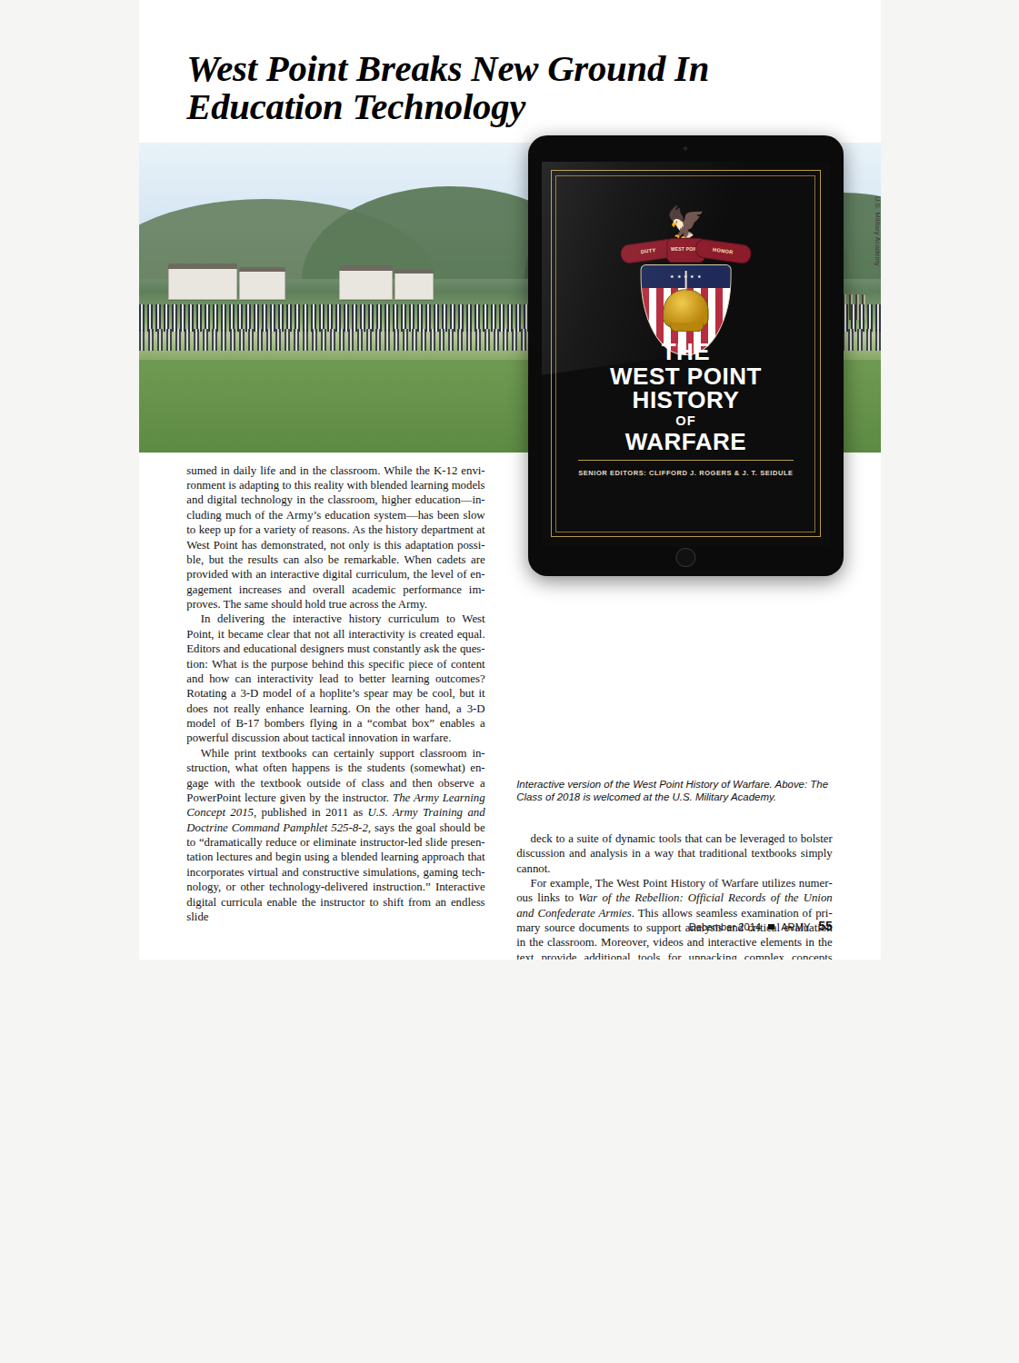West Point Breaks New Ground In Education Technology
🦅
DUTY
WEST POINT
HONOR
★ ★ ★ ★ ★
THE
WEST POINT
HISTORY
OF
WARFARE
SENIOR EDITORS: CLIFFORD J. ROGERS & J. T. SEIDULE
U.S. Military Academy
sumed in daily life and in the classroom. While the K-12 environment is adapting to this reality with blended learning models and digital technology in the classroom, higher education—including much of the Army’s education system—has been slow to keep up for a variety of reasons. As the history department at West Point has demonstrated, not only is this adaptation possible, but the results can also be remarkable. When cadets are provided with an interactive digital curriculum, the level of engagement increases and overall academic performance improves. The same should hold true across the Army.
In delivering the interactive history curriculum to West Point, it became clear that not all interactivity is created equal. Editors and educational designers must constantly ask the question: What is the purpose behind this specific piece of content and how can interactivity lead to better learning outcomes? Rotating a 3-D model of a hoplite’s spear may be cool, but it does not really enhance learning. On the other hand, a 3-D model of B-17 bombers flying in a “combat box” enables a powerful discussion about tactical innovation in warfare.
While print textbooks can certainly support classroom instruction, what often happens is the students (somewhat) engage with the textbook outside of class and then observe a PowerPoint lecture given by the instructor. The Army Learning Concept 2015, published in 2011 as U.S. Army Training and Doctrine Command Pamphlet 525-8-2, says the goal should be to “dramatically reduce or eliminate instructor-led slide presentation lectures and begin using a blended learning approach that incorporates virtual and constructive simulations, gaming technology, or other technology-delivered instruction.” Interactive digital curricula enable the instructor to shift from an endless slide
Interactive version of the West Point History of Warfare. Above: The Class of 2018 is welcomed at the U.S. Military Academy.
deck to a suite of dynamic tools that can be leveraged to bolster discussion and analysis in a way that traditional textbooks simply cannot.
For example, The West Point History of Warfare utilizes numerous links to War of the Rebellion: Official Records of the Union and Confederate Armies. This allows seamless examination of primary source documents to support analysis and critical evaluation in the classroom. Moreover, videos and interactive elements in the text provide additional tools for unpacking complex concepts within the context of a classroom discussion. One digital tool found particularly useful by West Point instructors is the interactive “hot spotting” of artwork and political cartoons. Hot spotting important components of an image (linking them to other
December 2014 ARMY 55